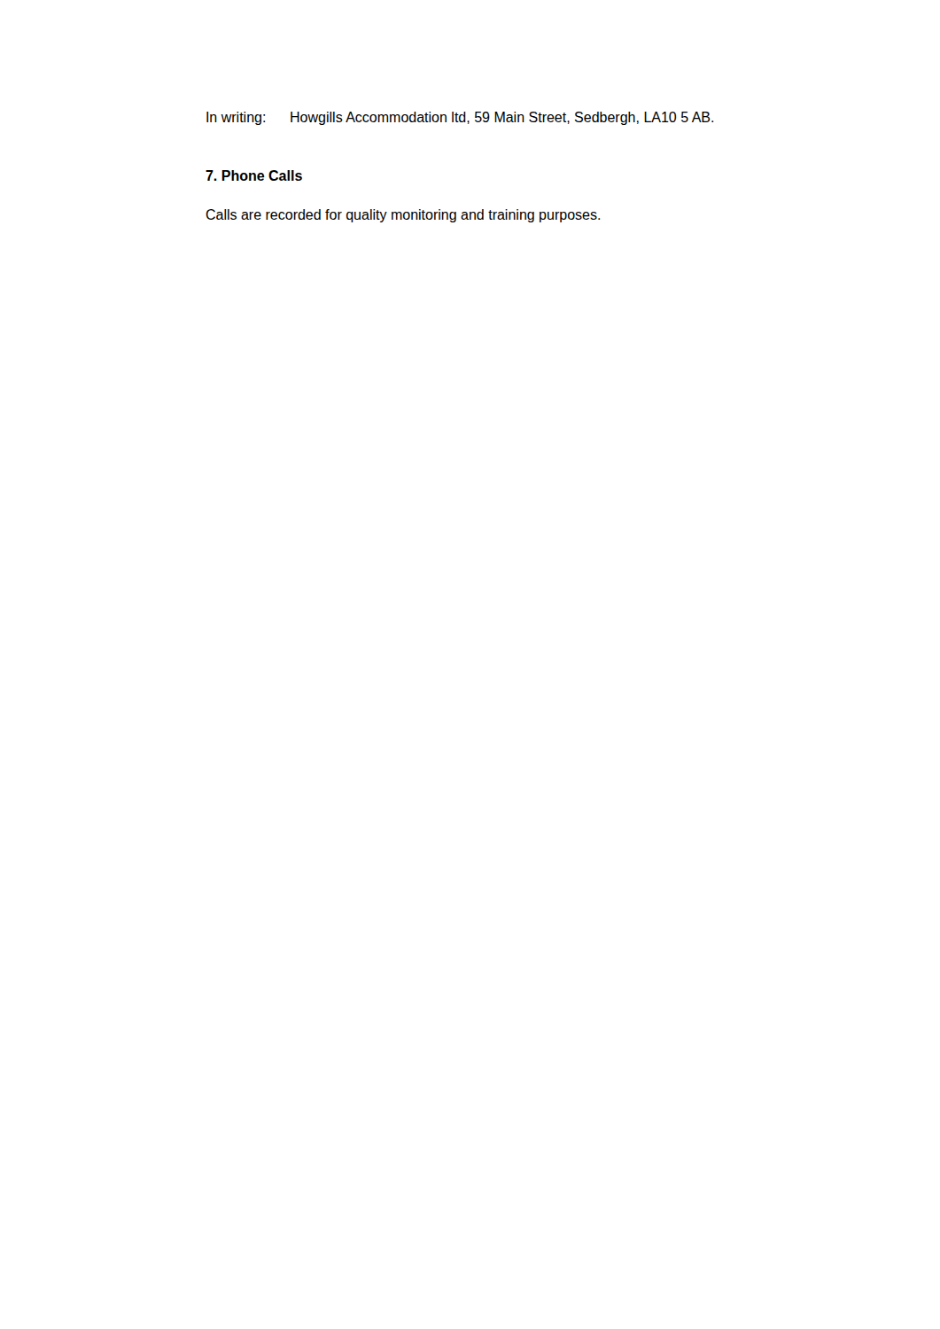In writing: Howgills Accommodation ltd, 59 Main Street, Sedbergh, LA10 5 AB.
7. Phone Calls
Calls are recorded for quality monitoring and training purposes.